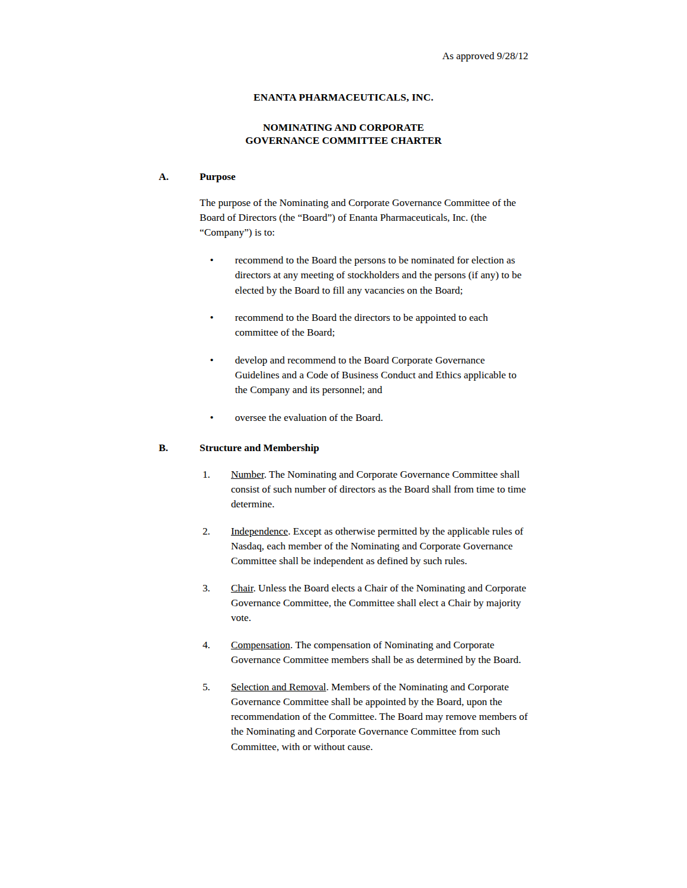As approved 9/28/12
ENANTA PHARMACEUTICALS, INC.
NOMINATING AND CORPORATE
GOVERNANCE COMMITTEE CHARTER
A. Purpose
The purpose of the Nominating and Corporate Governance Committee of the Board of Directors (the “Board”) of Enanta Pharmaceuticals, Inc. (the “Company”) is to:
recommend to the Board the persons to be nominated for election as directors at any meeting of stockholders and the persons (if any) to be elected by the Board to fill any vacancies on the Board;
recommend to the Board the directors to be appointed to each committee of the Board;
develop and recommend to the Board Corporate Governance Guidelines and a Code of Business Conduct and Ethics applicable to the Company and its personnel; and
oversee the evaluation of the Board.
B. Structure and Membership
Number. The Nominating and Corporate Governance Committee shall consist of such number of directors as the Board shall from time to time determine.
Independence. Except as otherwise permitted by the applicable rules of Nasdaq, each member of the Nominating and Corporate Governance Committee shall be independent as defined by such rules.
Chair. Unless the Board elects a Chair of the Nominating and Corporate Governance Committee, the Committee shall elect a Chair by majority vote.
Compensation. The compensation of Nominating and Corporate Governance Committee members shall be as determined by the Board.
Selection and Removal. Members of the Nominating and Corporate Governance Committee shall be appointed by the Board, upon the recommendation of the Committee. The Board may remove members of the Nominating and Corporate Governance Committee from such Committee, with or without cause.